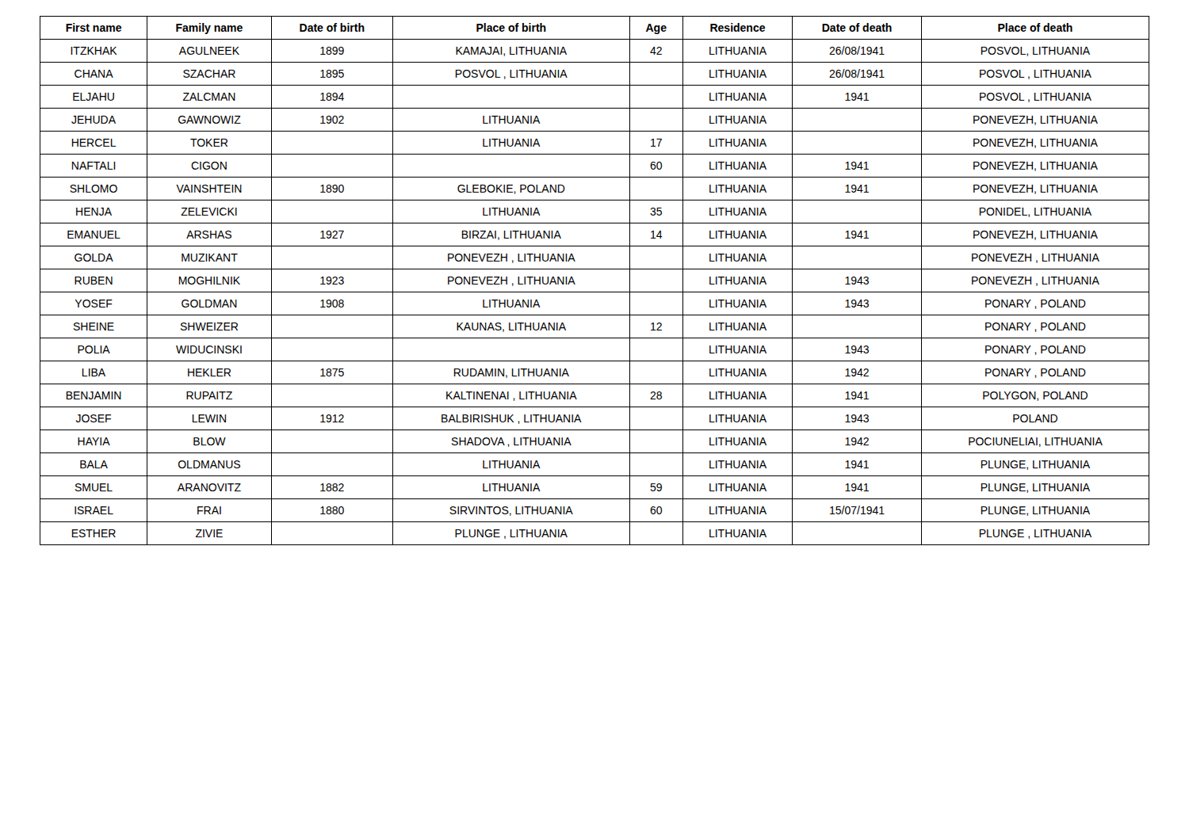List of individuals with birth, residence and death details
| First name | Family name | Date of birth | Place of birth | Age | Residence | Date of death | Place of death |
| --- | --- | --- | --- | --- | --- | --- | --- |
| ITZKHAK | AGULNEEK | 1899 | KAMAJAI, LITHUANIA | 42 | LITHUANIA | 26/08/1941 | POSVOL, LITHUANIA |
| CHANA | SZACHAR | 1895 | POSVOL , LITHUANIA | | LITHUANIA | 26/08/1941 | POSVOL , LITHUANIA |
| ELJAHU | ZALCMAN | 1894 | | | LITHUANIA | 1941 | POSVOL , LITHUANIA |
| JEHUDA | GAWNOWIZ | 1902 | LITHUANIA | | LITHUANIA | | PONEVEZH, LITHUANIA |
| HERCEL | TOKER | | LITHUANIA | 17 | LITHUANIA | | PONEVEZH, LITHUANIA |
| NAFTALI | CIGON | | | 60 | LITHUANIA | 1941 | PONEVEZH, LITHUANIA |
| SHLOMO | VAINSHTEIN | 1890 | GLEBOKIE, POLAND | | LITHUANIA | 1941 | PONEVEZH, LITHUANIA |
| HENJA | ZELEVICKI | | LITHUANIA | 35 | LITHUANIA | | PONIDEL, LITHUANIA |
| EMANUEL | ARSHAS | 1927 | BIRZAI, LITHUANIA | 14 | LITHUANIA | 1941 | PONEVEZH, LITHUANIA |
| GOLDA | MUZIKANT | | PONEVEZH , LITHUANIA | | LITHUANIA | | PONEVEZH , LITHUANIA |
| RUBEN | MOGHILNIK | 1923 | PONEVEZH , LITHUANIA | | LITHUANIA | 1943 | PONEVEZH , LITHUANIA |
| YOSEF | GOLDMAN | 1908 | LITHUANIA | | LITHUANIA | 1943 | PONARY , POLAND |
| SHEINE | SHWEIZER | | KAUNAS, LITHUANIA | 12 | LITHUANIA | | PONARY , POLAND |
| POLIA | WIDUCINSKI | | | | LITHUANIA | 1943 | PONARY , POLAND |
| LIBA | HEKLER | 1875 | RUDAMIN, LITHUANIA | | LITHUANIA | 1942 | PONARY , POLAND |
| BENJAMIN | RUPAITZ | | KALTINENAI , LITHUANIA | 28 | LITHUANIA | 1941 | POLYGON, POLAND |
| JOSEF | LEWIN | 1912 | BALBIRISHUK , LITHUANIA | | LITHUANIA | 1943 | POLAND |
| HAYIA | BLOW | | SHADOVA , LITHUANIA | | LITHUANIA | 1942 | POCIUNELIAI, LITHUANIA |
| BALA | OLDMANUS | | LITHUANIA | | LITHUANIA | 1941 | PLUNGE, LITHUANIA |
| SMUEL | ARANOVITZ | 1882 | LITHUANIA | 59 | LITHUANIA | 1941 | PLUNGE, LITHUANIA |
| ISRAEL | FRAI | 1880 | SIRVINTOS, LITHUANIA | 60 | LITHUANIA | 15/07/1941 | PLUNGE, LITHUANIA |
| ESTHER | ZIVIE | | PLUNGE , LITHUANIA | | LITHUANIA | | PLUNGE , LITHUANIA |